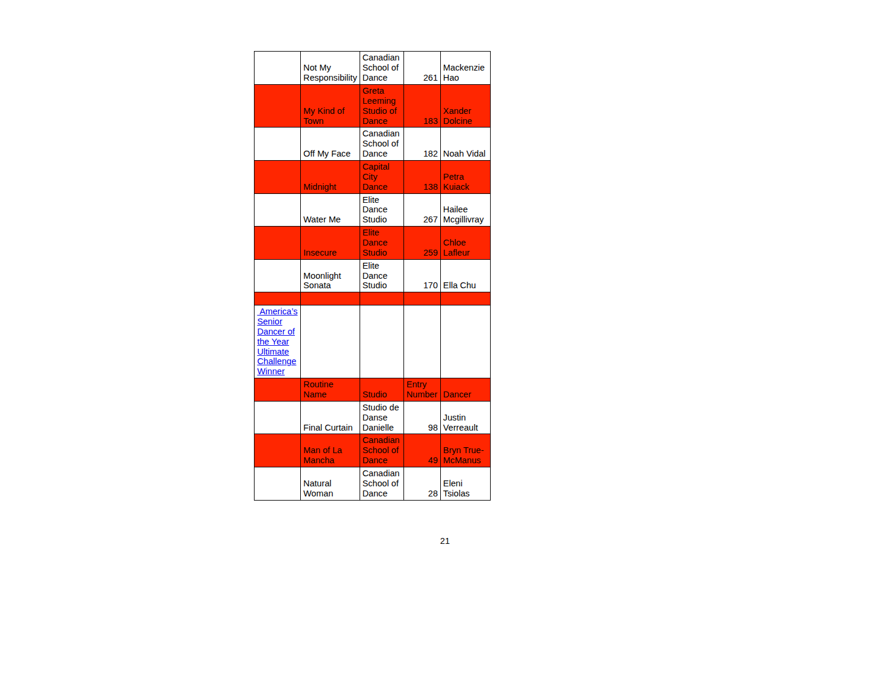| | Not My Responsibility | Canadian School of Dance | 261 | Mackenzie Hao |
| | My Kind of Town | Greta Leeming Studio of Dance | 183 | Xander Dolcine |
| | Off My Face | Canadian School of Dance | 182 | Noah Vidal |
| | Midnight | Capital City Dance | 138 | Petra Kuiack |
| | Water Me | Elite Dance Studio | 267 | Hailee Mcgillivray |
| | Insecure | Elite Dance Studio | 259 | Chloe Lafleur |
| | Moonlight Sonata | Elite Dance Studio | 170 | Ella Chu |
| America’s Senior Dancer of the Year Ultimate Challenge Winner | | | | |
| | Routine Name | Studio | Entry Number | Dancer |
| | Final Curtain | Studio de Danse Danielle | 98 | Justin Verreault |
| | Man of La Mancha | Canadian School of Dance | 49 | Bryn True-McManus |
| | Natural Woman | Canadian School of Dance | 28 | Eleni Tsiolas |
21